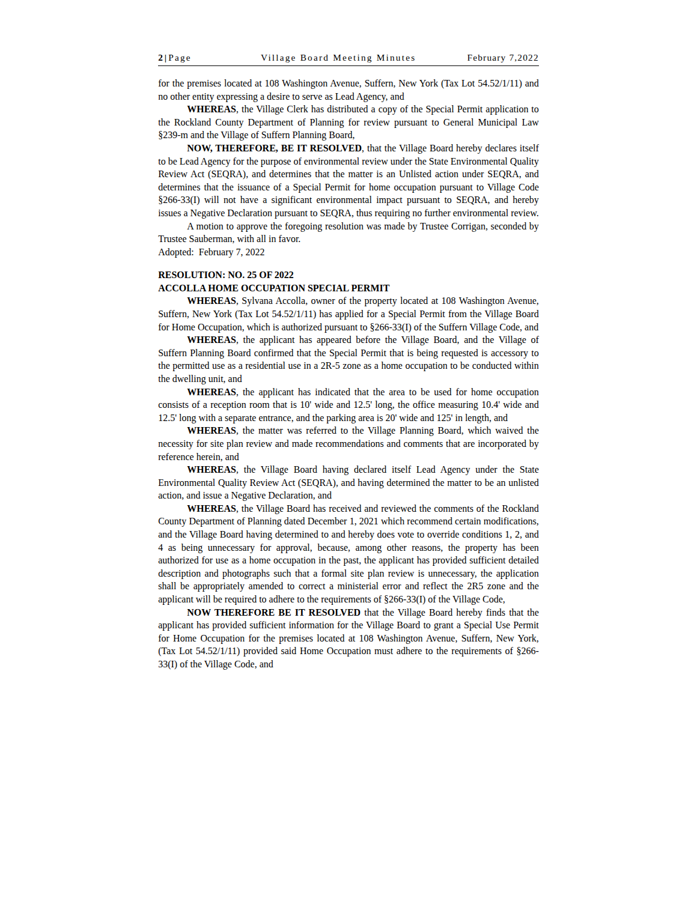2|Page Village Board Meeting Minutes February 7,2022
for the premises located at 108 Washington Avenue, Suffern, New York (Tax Lot 54.52/1/11) and no other entity expressing a desire to serve as Lead Agency, and
WHEREAS, the Village Clerk has distributed a copy of the Special Permit application to the Rockland County Department of Planning for review pursuant to General Municipal Law §239-m and the Village of Suffern Planning Board,
NOW, THEREFORE, BE IT RESOLVED, that the Village Board hereby declares itself to be Lead Agency for the purpose of environmental review under the State Environmental Quality Review Act (SEQRA), and determines that the matter is an Unlisted action under SEQRA, and determines that the issuance of a Special Permit for home occupation pursuant to Village Code §266-33(I) will not have a significant environmental impact pursuant to SEQRA, and hereby issues a Negative Declaration pursuant to SEQRA, thus requiring no further environmental review.
A motion to approve the foregoing resolution was made by Trustee Corrigan, seconded by Trustee Sauberman, with all in favor.
Adopted: February 7, 2022
RESOLUTION: NO. 25 OF 2022
ACCOLLA HOME OCCUPATION SPECIAL PERMIT
WHEREAS, Sylvana Accolla, owner of the property located at 108 Washington Avenue, Suffern, New York (Tax Lot 54.52/1/11) has applied for a Special Permit from the Village Board for Home Occupation, which is authorized pursuant to §266-33(I) of the Suffern Village Code, and
WHEREAS, the applicant has appeared before the Village Board, and the Village of Suffern Planning Board confirmed that the Special Permit that is being requested is accessory to the permitted use as a residential use in a 2R-5 zone as a home occupation to be conducted within the dwelling unit, and
WHEREAS, the applicant has indicated that the area to be used for home occupation consists of a reception room that is 10' wide and 12.5' long, the office measuring 10.4' wide and 12.5' long with a separate entrance, and the parking area is 20' wide and 125' in length, and
WHEREAS, the matter was referred to the Village Planning Board, which waived the necessity for site plan review and made recommendations and comments that are incorporated by reference herein, and
WHEREAS, the Village Board having declared itself Lead Agency under the State Environmental Quality Review Act (SEQRA), and having determined the matter to be an unlisted action, and issue a Negative Declaration, and
WHEREAS, the Village Board has received and reviewed the comments of the Rockland County Department of Planning dated December 1, 2021 which recommend certain modifications, and the Village Board having determined to and hereby does vote to override conditions 1, 2, and 4 as being unnecessary for approval, because, among other reasons, the property has been authorized for use as a home occupation in the past, the applicant has provided sufficient detailed description and photographs such that a formal site plan review is unnecessary, the application shall be appropriately amended to correct a ministerial error and reflect the 2R5 zone and the applicant will be required to adhere to the requirements of §266-33(I) of the Village Code,
NOW THEREFORE BE IT RESOLVED that the Village Board hereby finds that the applicant has provided sufficient information for the Village Board to grant a Special Use Permit for Home Occupation for the premises located at 108 Washington Avenue, Suffern, New York, (Tax Lot 54.52/1/11) provided said Home Occupation must adhere to the requirements of §266-33(I) of the Village Code, and